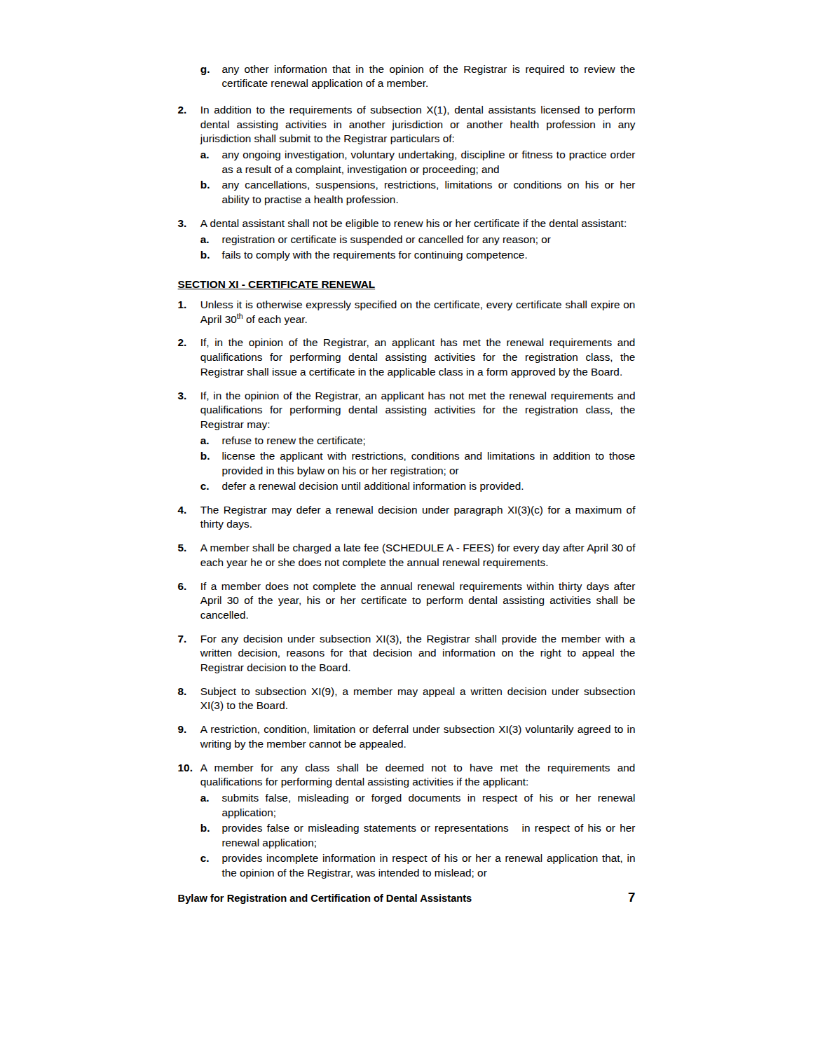g. any other information that in the opinion of the Registrar is required to review the certificate renewal application of a member.
2. In addition to the requirements of subsection X(1), dental assistants licensed to perform dental assisting activities in another jurisdiction or another health profession in any jurisdiction shall submit to the Registrar particulars of:
a. any ongoing investigation, voluntary undertaking, discipline or fitness to practice order as a result of a complaint, investigation or proceeding; and
b. any cancellations, suspensions, restrictions, limitations or conditions on his or her ability to practise a health profession.
3. A dental assistant shall not be eligible to renew his or her certificate if the dental assistant:
a. registration or certificate is suspended or cancelled for any reason; or
b. fails to comply with the requirements for continuing competence.
SECTION XI - CERTIFICATE RENEWAL
1. Unless it is otherwise expressly specified on the certificate, every certificate shall expire on April 30th of each year.
2. If, in the opinion of the Registrar, an applicant has met the renewal requirements and qualifications for performing dental assisting activities for the registration class, the Registrar shall issue a certificate in the applicable class in a form approved by the Board.
3. If, in the opinion of the Registrar, an applicant has not met the renewal requirements and qualifications for performing dental assisting activities for the registration class, the Registrar may:
a. refuse to renew the certificate;
b. license the applicant with restrictions, conditions and limitations in addition to those provided in this bylaw on his or her registration; or
c. defer a renewal decision until additional information is provided.
4. The Registrar may defer a renewal decision under paragraph XI(3)(c) for a maximum of thirty days.
5. A member shall be charged a late fee (SCHEDULE A - FEES) for every day after April 30 of each year he or she does not complete the annual renewal requirements.
6. If a member does not complete the annual renewal requirements within thirty days after April 30 of the year, his or her certificate to perform dental assisting activities shall be cancelled.
7. For any decision under subsection XI(3), the Registrar shall provide the member with a written decision, reasons for that decision and information on the right to appeal the Registrar decision to the Board.
8. Subject to subsection XI(9), a member may appeal a written decision under subsection XI(3) to the Board.
9. A restriction, condition, limitation or deferral under subsection XI(3) voluntarily agreed to in writing by the member cannot be appealed.
10. A member for any class shall be deemed not to have met the requirements and qualifications for performing dental assisting activities if the applicant:
a. submits false, misleading or forged documents in respect of his or her renewal application;
b. provides false or misleading statements or representations in respect of his or her renewal application;
c. provides incomplete information in respect of his or her a renewal application that, in the opinion of the Registrar, was intended to mislead; or
Bylaw for Registration and Certification of Dental Assistants 7